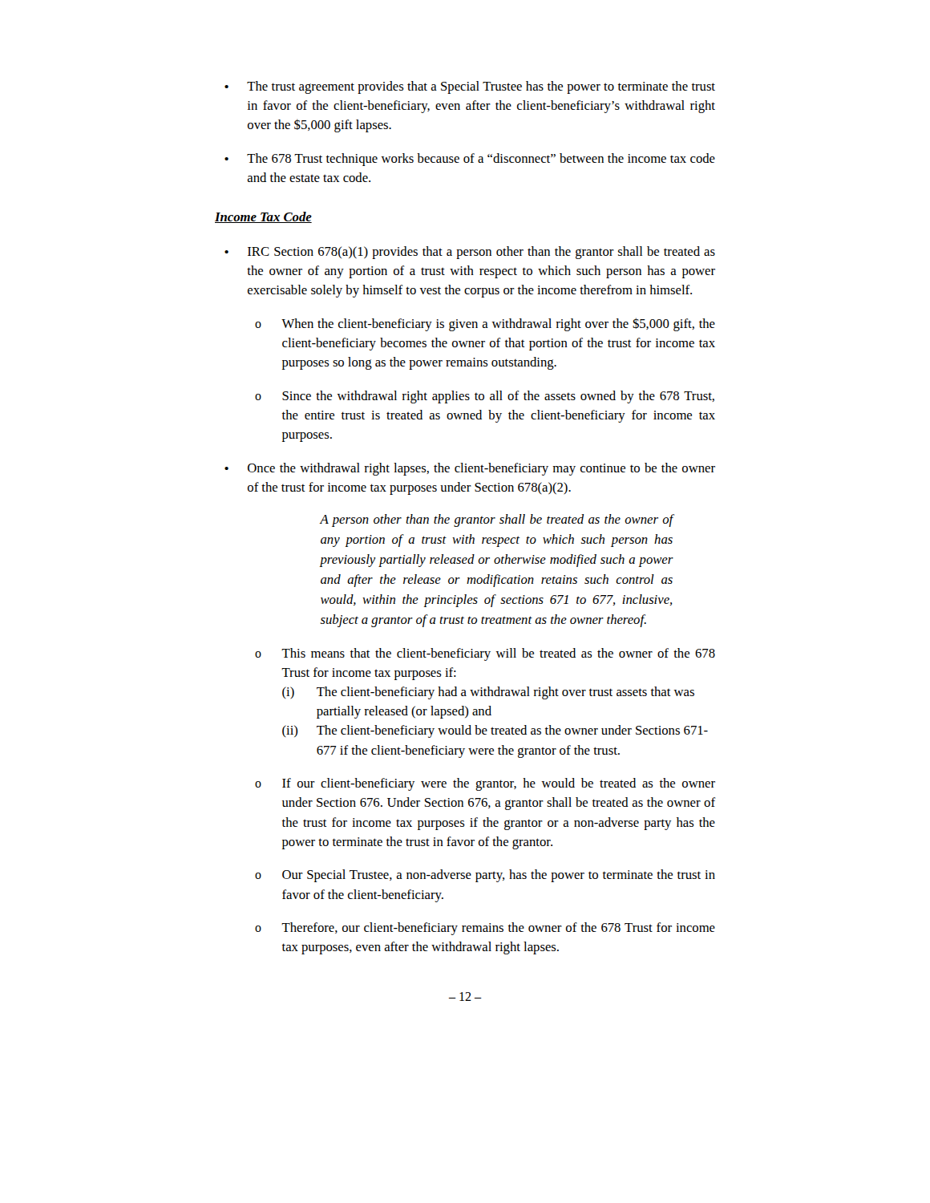The trust agreement provides that a Special Trustee has the power to terminate the trust in favor of the client-beneficiary, even after the client-beneficiary’s withdrawal right over the $5,000 gift lapses.
The 678 Trust technique works because of a “disconnect” between the income tax code and the estate tax code.
Income Tax Code
IRC Section 678(a)(1) provides that a person other than the grantor shall be treated as the owner of any portion of a trust with respect to which such person has a power exercisable solely by himself to vest the corpus or the income therefrom in himself.
When the client-beneficiary is given a withdrawal right over the $5,000 gift, the client-beneficiary becomes the owner of that portion of the trust for income tax purposes so long as the power remains outstanding.
Since the withdrawal right applies to all of the assets owned by the 678 Trust, the entire trust is treated as owned by the client-beneficiary for income tax purposes.
Once the withdrawal right lapses, the client-beneficiary may continue to be the owner of the trust for income tax purposes under Section 678(a)(2).
A person other than the grantor shall be treated as the owner of any portion of a trust with respect to which such person has previously partially released or otherwise modified such a power and after the release or modification retains such control as would, within the principles of sections 671 to 677, inclusive, subject a grantor of a trust to treatment as the owner thereof.
This means that the client-beneficiary will be treated as the owner of the 678 Trust for income tax purposes if:
(i) The client-beneficiary had a withdrawal right over trust assets that was partially released (or lapsed) and
(ii) The client-beneficiary would be treated as the owner under Sections 671-677 if the client-beneficiary were the grantor of the trust.
If our client-beneficiary were the grantor, he would be treated as the owner under Section 676. Under Section 676, a grantor shall be treated as the owner of the trust for income tax purposes if the grantor or a non-adverse party has the power to terminate the trust in favor of the grantor.
Our Special Trustee, a non-adverse party, has the power to terminate the trust in favor of the client-beneficiary.
Therefore, our client-beneficiary remains the owner of the 678 Trust for income tax purposes, even after the withdrawal right lapses.
– 12 –